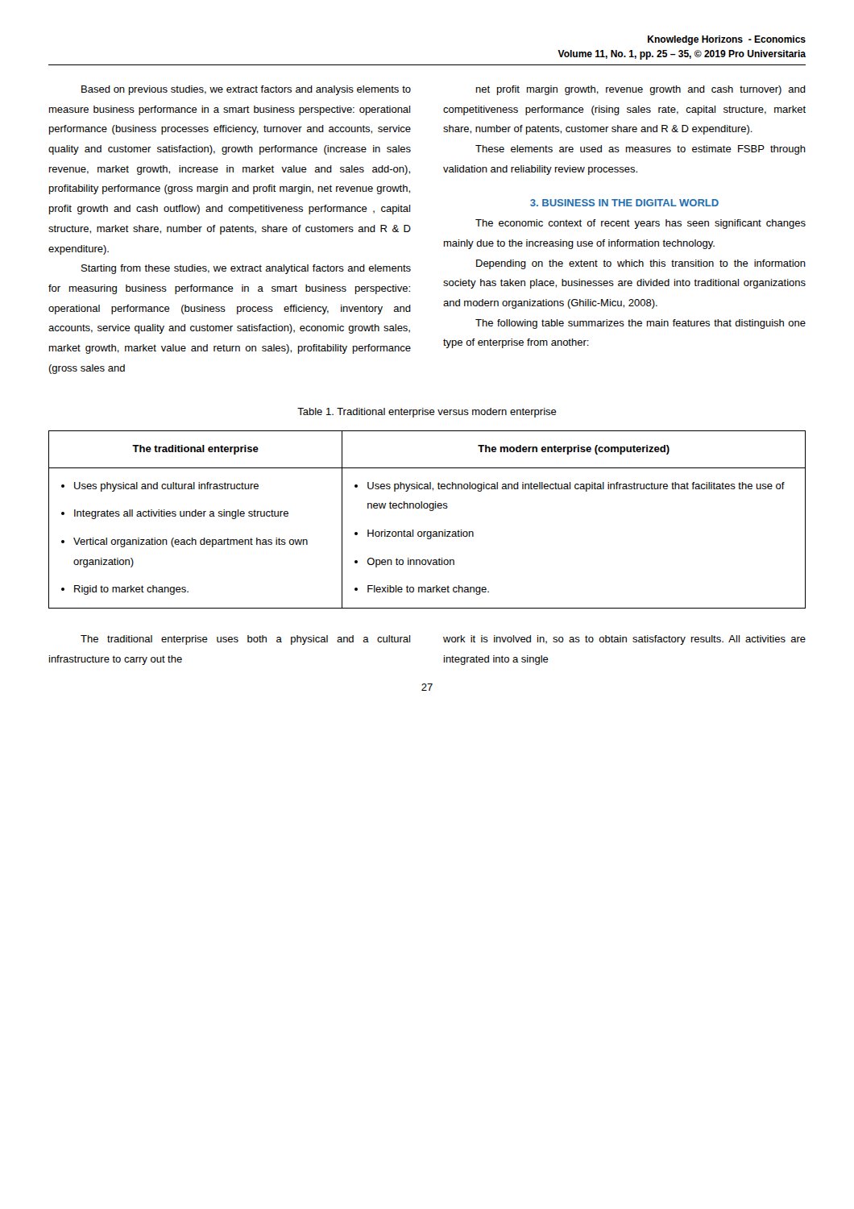Knowledge Horizons - Economics
Volume 11, No. 1, pp. 25 – 35, © 2019 Pro Universitaria
Based on previous studies, we extract factors and analysis elements to measure business performance in a smart business perspective: operational performance (business processes efficiency, turnover and accounts, service quality and customer satisfaction), growth performance (increase in sales revenue, market growth, increase in market value and sales add-on), profitability performance (gross margin and profit margin, net revenue growth, profit growth and cash outflow) and competitiveness performance , capital structure, market share, number of patents, share of customers and R & D expenditure).
Starting from these studies, we extract analytical factors and elements for measuring business performance in a smart business perspective: operational performance (business process efficiency, inventory and accounts, service quality and customer satisfaction), economic growth sales, market growth, market value and return on sales), profitability performance (gross sales and
net profit margin growth, revenue growth and cash turnover) and competitiveness performance (rising sales rate, capital structure, market share, number of patents, customer share and R & D expenditure).
These elements are used as measures to estimate FSBP through validation and reliability review processes.
3. Business in the digital world
The economic context of recent years has seen significant changes mainly due to the increasing use of information technology.
Depending on the extent to which this transition to the information society has taken place, businesses are divided into traditional organizations and modern organizations (Ghilic-Micu, 2008).
The following table summarizes the main features that distinguish one type of enterprise from another:
Table 1. Traditional enterprise versus modern enterprise
| The traditional enterprise | The modern enterprise (computerized) |
| --- | --- |
| Uses physical and cultural infrastructure Integrates all activities under a single structure Vertical organization (each department has its own organization) Rigid to market changes. | Uses physical, technological and intellectual capital infrastructure that facilitates the use of new technologies Horizontal organization Open to innovation Flexible to market change. |
The traditional enterprise uses both a physical and a cultural infrastructure to carry out the
work it is involved in, so as to obtain satisfactory results. All activities are integrated into a single
27